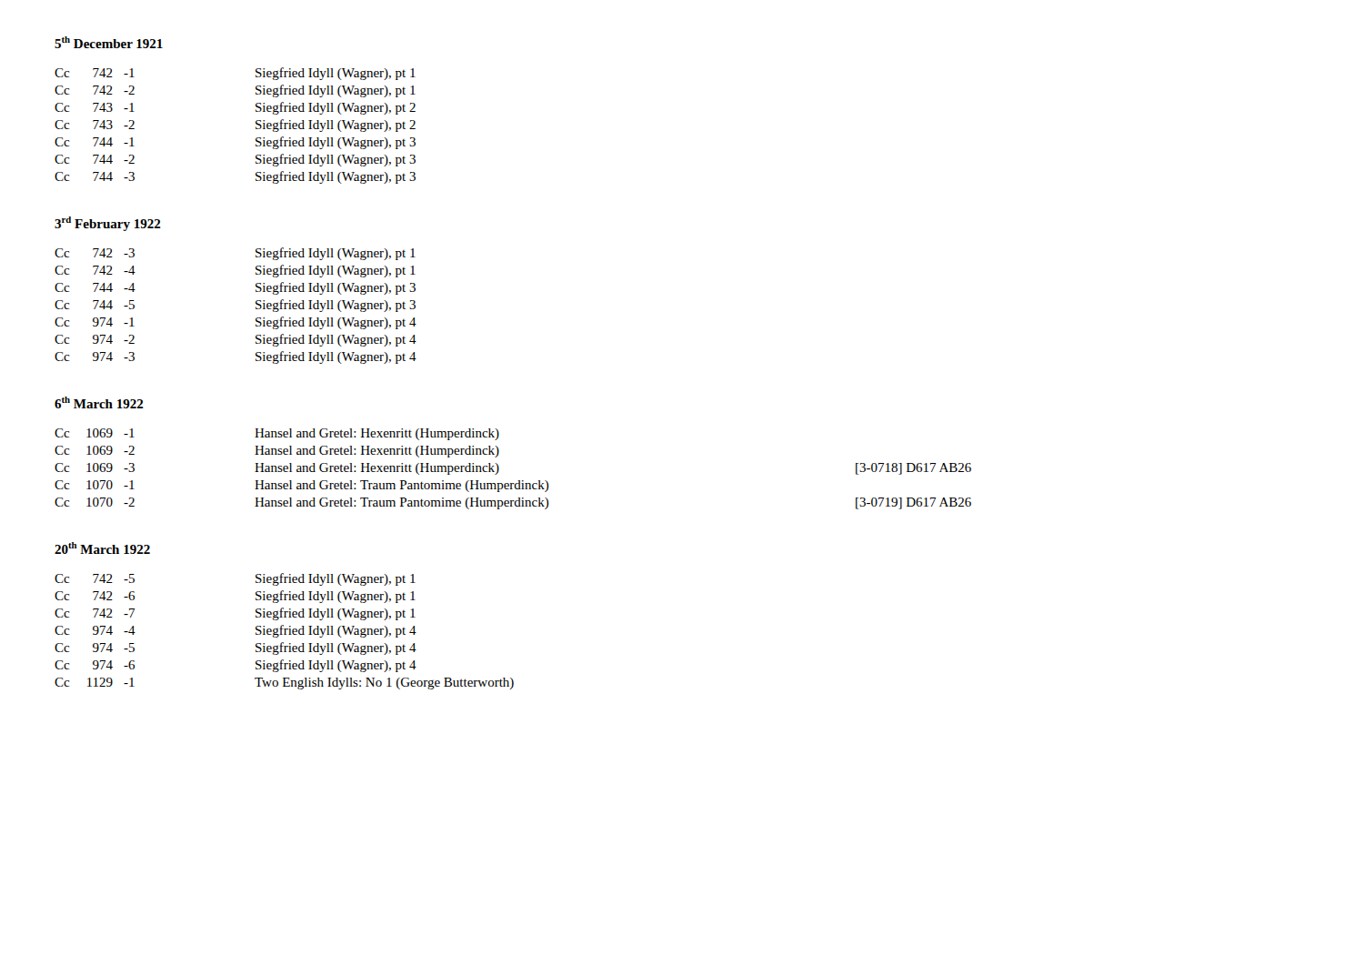5th December 1921
| Cc 742 -1 | Siegfried Idyll (Wagner), pt 1 | |
| Cc 742 -2 | Siegfried Idyll (Wagner), pt 1 | |
| Cc 743 -1 | Siegfried Idyll (Wagner), pt 2 | |
| Cc 743 -2 | Siegfried Idyll (Wagner), pt 2 | |
| Cc 744 -1 | Siegfried Idyll (Wagner), pt 3 | |
| Cc 744 -2 | Siegfried Idyll (Wagner), pt 3 | |
| Cc 744 -3 | Siegfried Idyll (Wagner), pt 3 | |
3rd February 1922
| Cc 742 -3 | Siegfried Idyll (Wagner), pt 1 | |
| Cc 742 -4 | Siegfried Idyll (Wagner), pt 1 | |
| Cc 744 -4 | Siegfried Idyll (Wagner), pt 3 | |
| Cc 744 -5 | Siegfried Idyll (Wagner), pt 3 | |
| Cc 974 -1 | Siegfried Idyll (Wagner), pt 4 | |
| Cc 974 -2 | Siegfried Idyll (Wagner), pt 4 | |
| Cc 974 -3 | Siegfried Idyll (Wagner), pt 4 | |
6th March 1922
| Cc 1069 -1 | Hansel and Gretel: Hexenritt (Humperdinck) | |
| Cc 1069 -2 | Hansel and Gretel: Hexenritt (Humperdinck) | |
| Cc 1069 -3 | Hansel and Gretel: Hexenritt (Humperdinck) | [3-0718] D617 AB26 |
| Cc 1070 -1 | Hansel and Gretel: Traum Pantomime (Humperdinck) | |
| Cc 1070 -2 | Hansel and Gretel: Traum Pantomime (Humperdinck) | [3-0719] D617 AB26 |
20th March 1922
| Cc 742 -5 | Siegfried Idyll (Wagner), pt 1 | |
| Cc 742 -6 | Siegfried Idyll (Wagner), pt 1 | |
| Cc 742 -7 | Siegfried Idyll (Wagner), pt 1 | |
| Cc 974 -4 | Siegfried Idyll (Wagner), pt 4 | |
| Cc 974 -5 | Siegfried Idyll (Wagner), pt 4 | |
| Cc 974 -6 | Siegfried Idyll (Wagner), pt 4 | |
| Cc 1129 -1 | Two English Idylls: No 1 (George Butterworth) | |